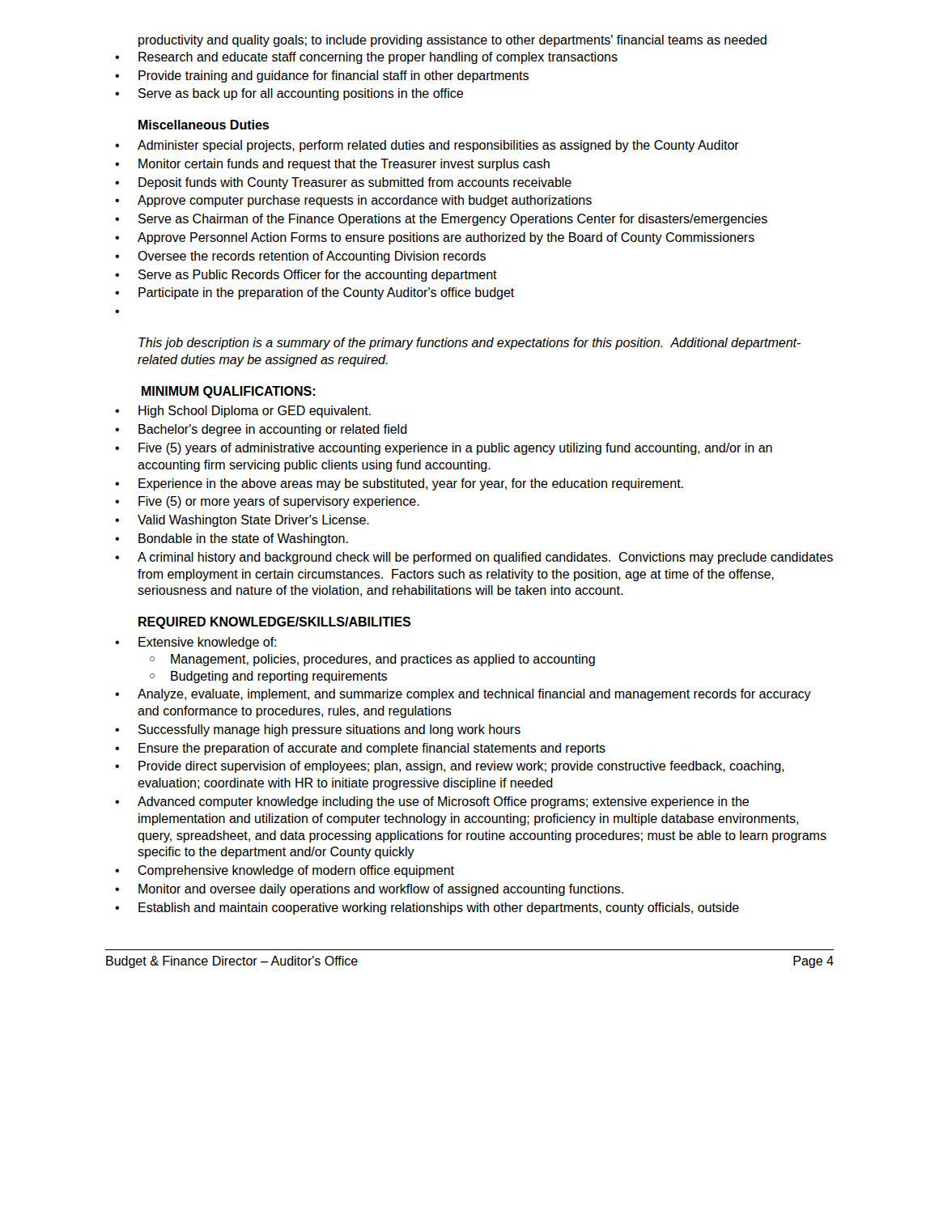productivity and quality goals; to include providing assistance to other departments' financial teams as needed
Research and educate staff concerning the proper handling of complex transactions
Provide training and guidance for financial staff in other departments
Serve as back up for all accounting positions in the office
Miscellaneous Duties
Administer special projects, perform related duties and responsibilities as assigned by the County Auditor
Monitor certain funds and request that the Treasurer invest surplus cash
Deposit funds with County Treasurer as submitted from accounts receivable
Approve computer purchase requests in accordance with budget authorizations
Serve as Chairman of the Finance Operations at the Emergency Operations Center for disasters/emergencies
Approve Personnel Action Forms to ensure positions are authorized by the Board of County Commissioners
Oversee the records retention of Accounting Division records
Serve as Public Records Officer for the accounting department
Participate in the preparation of the County Auditor's office budget
This job description is a summary of the primary functions and expectations for this position. Additional department-related duties may be assigned as required.
MINIMUM QUALIFICATIONS:
High School Diploma or GED equivalent.
Bachelor's degree in accounting or related field
Five (5) years of administrative accounting experience in a public agency utilizing fund accounting, and/or in an accounting firm servicing public clients using fund accounting.
Experience in the above areas may be substituted, year for year, for the education requirement.
Five (5) or more years of supervisory experience.
Valid Washington State Driver's License.
Bondable in the state of Washington.
A criminal history and background check will be performed on qualified candidates. Convictions may preclude candidates from employment in certain circumstances. Factors such as relativity to the position, age at time of the offense, seriousness and nature of the violation, and rehabilitations will be taken into account.
REQUIRED KNOWLEDGE/SKILLS/ABILITIES
Extensive knowledge of:
Management, policies, procedures, and practices as applied to accounting
Budgeting and reporting requirements
Analyze, evaluate, implement, and summarize complex and technical financial and management records for accuracy and conformance to procedures, rules, and regulations
Successfully manage high pressure situations and long work hours
Ensure the preparation of accurate and complete financial statements and reports
Provide direct supervision of employees; plan, assign, and review work; provide constructive feedback, coaching, evaluation; coordinate with HR to initiate progressive discipline if needed
Advanced computer knowledge including the use of Microsoft Office programs; extensive experience in the implementation and utilization of computer technology in accounting; proficiency in multiple database environments, query, spreadsheet, and data processing applications for routine accounting procedures; must be able to learn programs specific to the department and/or County quickly
Comprehensive knowledge of modern office equipment
Monitor and oversee daily operations and workflow of assigned accounting functions.
Establish and maintain cooperative working relationships with other departments, county officials, outside
Budget & Finance Director – Auditor's Office
Page 4